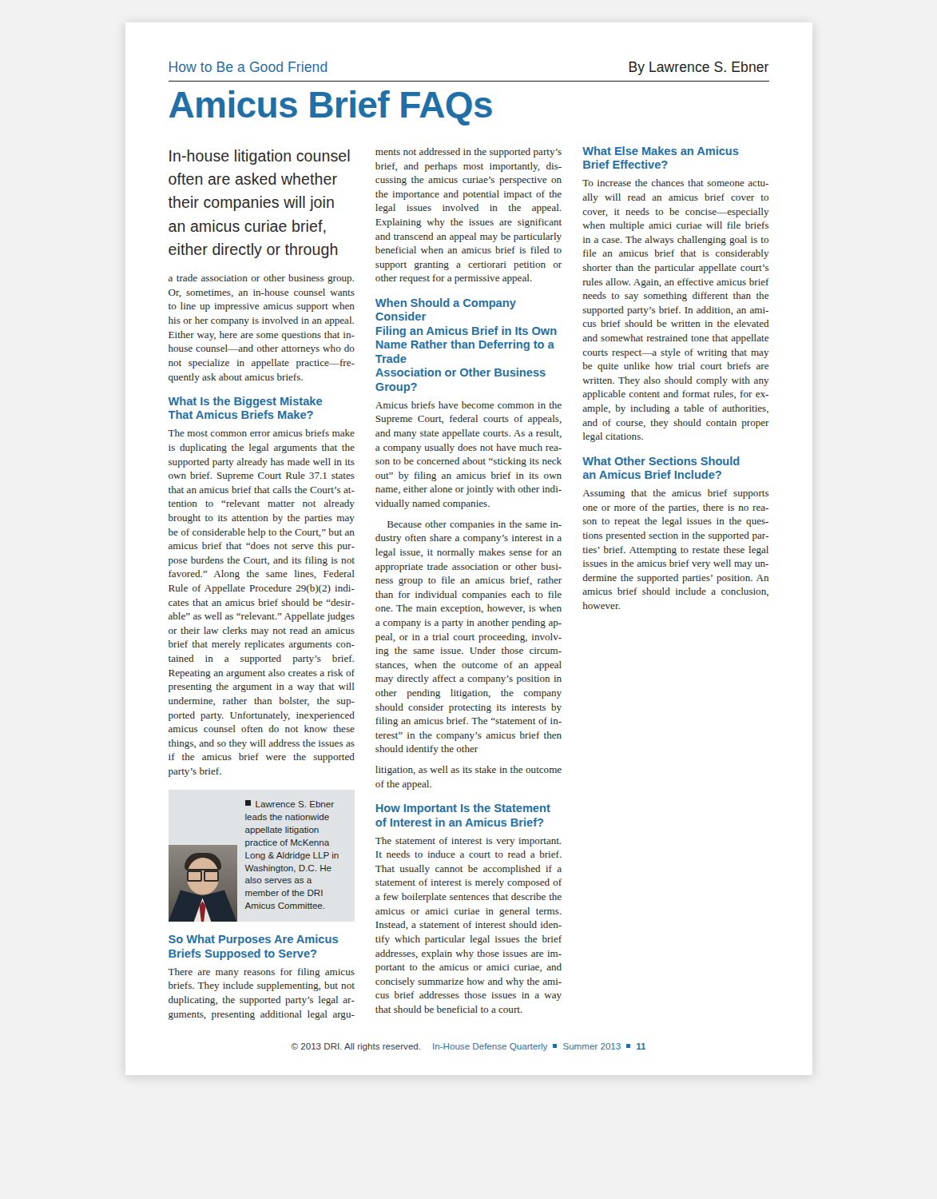How to Be a Good Friend By Lawrence S. Ebner
Amicus Brief FAQs
In-house litigation counsel often are asked whether their companies will join an amicus curiae brief, either directly or through
a trade association or other business group. Or, sometimes, an in-house counsel wants to line up impressive amicus support when his or her company is involved in an appeal. Either way, here are some questions that in-house counsel—and other attorneys who do not specialize in appellate practice—frequently ask about amicus briefs.
What Is the Biggest Mistake
That Amicus Briefs Make?
The most common error amicus briefs make is duplicating the legal arguments that the supported party already has made well in its own brief. Supreme Court Rule 37.1 states that an amicus brief that calls the Court’s attention to “relevant matter not already brought to its attention by the parties may be of considerable help to the Court,” but an amicus brief that “does not serve this purpose burdens the Court, and its filing is not favored.” Along the same lines, Federal Rule of Appellate Procedure 29(b)(2) indicates that an amicus brief should be “desirable” as well as “relevant.” Appellate judges or their law clerks may not read an amicus brief that merely replicates arguments contained in a supported party’s brief. Repeating an argument also creates a risk of presenting the argument in a way that will undermine, rather than bolster, the supported party. Unfortunately, inexperienced amicus counsel often do not know these things, and so they will address the issues as if the amicus brief were the supported party’s brief.
Lawrence S. Ebner leads the nationwide appellate litigation practice of McKenna Long & Aldridge LLP in Washington, D.C. He also serves as a member of the DRI Amicus Committee.
So What Purposes Are Amicus
Briefs Supposed to Serve?
There are many reasons for filing amicus briefs. They include supplementing, but not duplicating, the supported party’s legal arguments, presenting additional legal arguments not addressed in the supported party’s brief, and perhaps most importantly, discussing the amicus curiae’s perspective on the importance and potential impact of the legal issues involved in the appeal. Explaining why the issues are significant and transcend an appeal may be particularly beneficial when an amicus brief is filed to support granting a certiorari petition or other request for a permissive appeal.
When Should a Company Consider
Filing an Amicus Brief in Its Own
Name Rather than Deferring to a Trade
Association or Other Business Group?
Amicus briefs have become common in the Supreme Court, federal courts of appeals, and many state appellate courts. As a result, a company usually does not have much reason to be concerned about “sticking its neck out” by filing an amicus brief in its own name, either alone or jointly with other individually named companies.
Because other companies in the same industry often share a company’s interest in a legal issue, it normally makes sense for an appropriate trade association or other business group to file an amicus brief, rather than for individual companies each to file one. The main exception, however, is when a company is a party in another pending appeal, or in a trial court proceeding, involving the same issue. Under those circumstances, when the outcome of an appeal may directly affect a company’s position in other pending litigation, the company should consider protecting its interests by filing an amicus brief. The “statement of interest” in the company’s amicus brief then should identify the other
litigation, as well as its stake in the outcome of the appeal.
How Important Is the Statement
of Interest in an Amicus Brief?
The statement of interest is very important. It needs to induce a court to read a brief. That usually cannot be accomplished if a statement of interest is merely composed of a few boilerplate sentences that describe the amicus or amici curiae in general terms. Instead, a statement of interest should identify which particular legal issues the brief addresses, explain why those issues are important to the amicus or amici curiae, and concisely summarize how and why the amicus brief addresses those issues in a way that should be beneficial to a court.
What Else Makes an Amicus
Brief Effective?
To increase the chances that someone actually will read an amicus brief cover to cover, it needs to be concise—especially when multiple amici curiae will file briefs in a case. The always challenging goal is to file an amicus brief that is considerably shorter than the particular appellate court’s rules allow. Again, an effective amicus brief needs to say something different than the supported party’s brief. In addition, an amicus brief should be written in the elevated and somewhat restrained tone that appellate courts respect—a style of writing that may be quite unlike how trial court briefs are written. They also should comply with any applicable content and format rules, for example, by including a table of authorities, and of course, they should contain proper legal citations.
What Other Sections Should
an Amicus Brief Include?
Assuming that the amicus brief supports one or more of the parties, there is no reason to repeat the legal issues in the questions presented section in the supported parties’ brief. Attempting to restate these legal issues in the amicus brief very well may undermine the supported parties’ position. An amicus brief should include a conclusion, however.
© 2013 DRI. All rights reserved. In-House Defense Quarterly Summer 2013 11